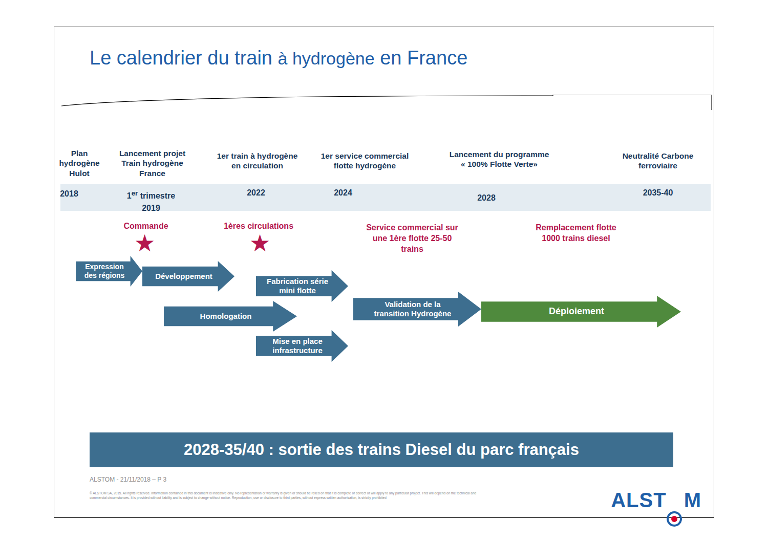Le calendrier du train à hydrogène en France
Plan
hydrogène
Hulot
Lancement projet
Train hydrogène
France
1er train à hydrogène
en circulation
1er service commercial
flotte hydrogène
Lancement du programme
« 100% Flotte Verte»
Neutralité Carbone
ferroviaire
2018
1er trimestre
2019
2022
2024
2028
2035-40
Commande
1ères circulations
Service commercial sur
une 1ère flotte 25-50
trains
Remplacement flotte
1000 trains diesel
★
★
Expression
des régions
Développement
Fabrication série
mini flotte
Homologation
Mise en place
infrastructure
Validation de la
transition Hydrogène
Déploiement
2028-35/40 : sortie des trains Diesel du parc français
ALSTOM - 21/11/2018 – P 3
© ALSTOM SA, 2015. All rights reserved. Information contained in this document is indicative only. No representation or warranty is given or should be relied on that it is complete or correct or will apply to any particular project. This will depend on the technical and commercial circumstances. It is provided without liability and is subject to change without notice. Reproduction, use or disclosure to third parties, without express written authorisation, is strictly prohibited
ALST M